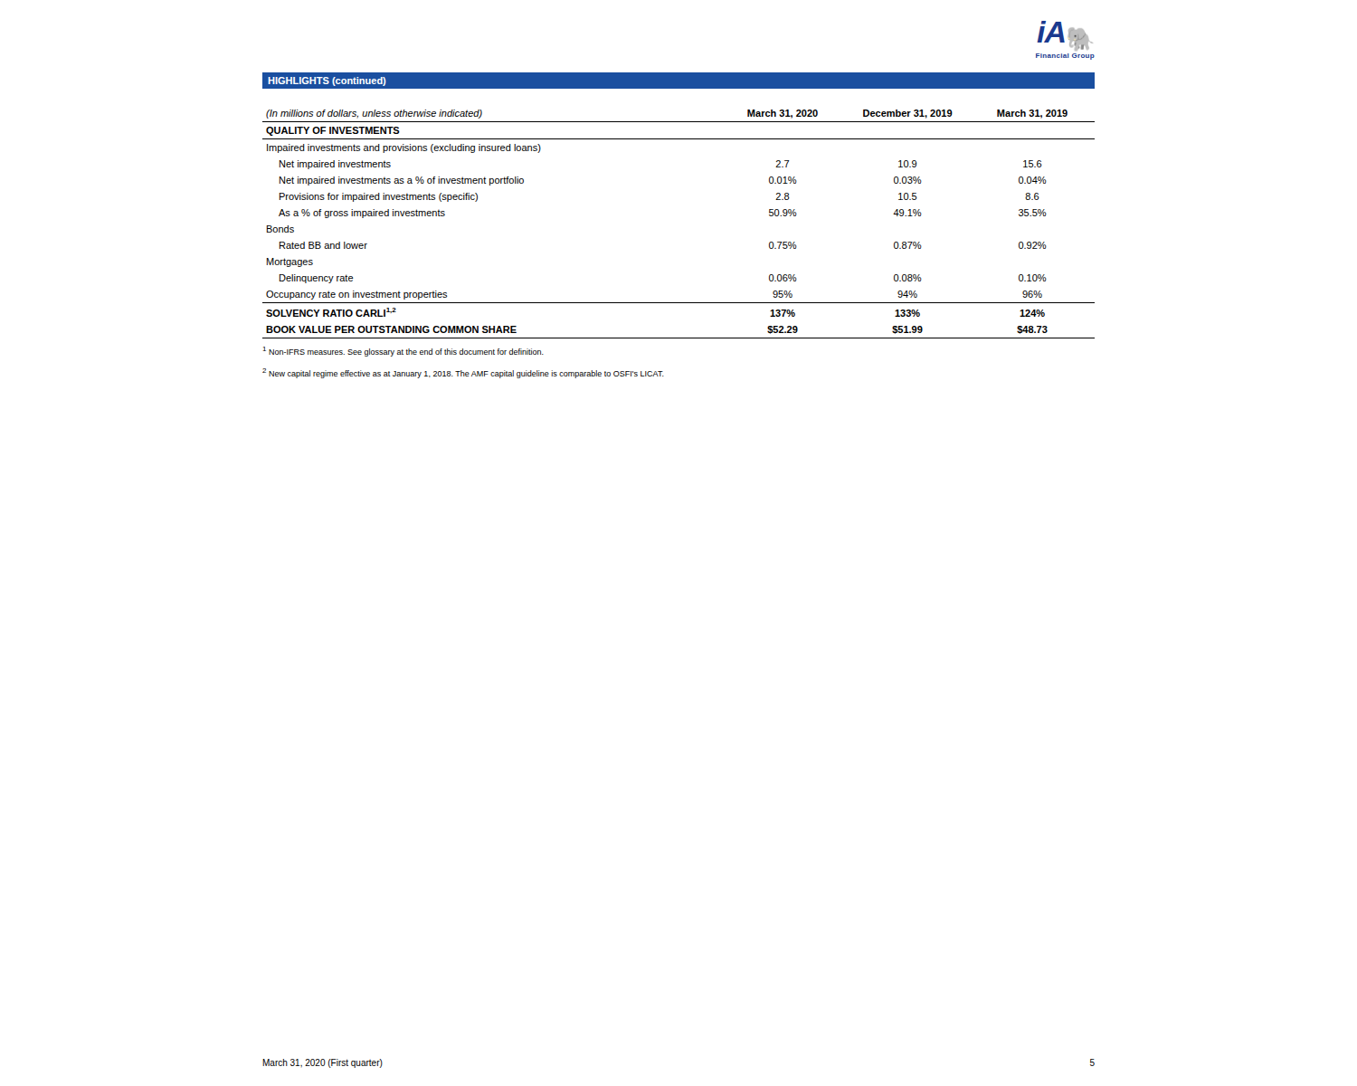iA🐘
Financial Group
HIGHLIGHTS (continued)
| (In millions of dollars, unless otherwise indicated) | March 31, 2020 | December 31, 2019 | March 31, 2019 |
| --- | --- | --- | --- |
| QUALITY OF INVESTMENTS | | | |
| Impaired investments and provisions (excluding insured loans) | | | |
| Net impaired investments | 2.7 | 10.9 | 15.6 |
| Net impaired investments as a % of investment portfolio | 0.01% | 0.03% | 0.04% |
| Provisions for impaired investments (specific) | 2.8 | 10.5 | 8.6 |
| As a % of gross impaired investments | 50.9% | 49.1% | 35.5% |
| Bonds | | | |
| Rated BB and lower | 0.75% | 0.87% | 0.92% |
| Mortgages | | | |
| Delinquency rate | 0.06% | 0.08% | 0.10% |
| Occupancy rate on investment properties | 95% | 94% | 96% |
| SOLVENCY RATIO CARLI 1,2 | 137% | 133% | 124% |
| BOOK VALUE PER OUTSTANDING COMMON SHARE | $52.29 | $51.99 | $48.73 |
1 Non-IFRS measures. See glossary at the end of this document for definition.
2 New capital regime effective as at January 1, 2018. The AMF capital guideline is comparable to OSFI's LICAT.
March 31, 2020 (First quarter) 5